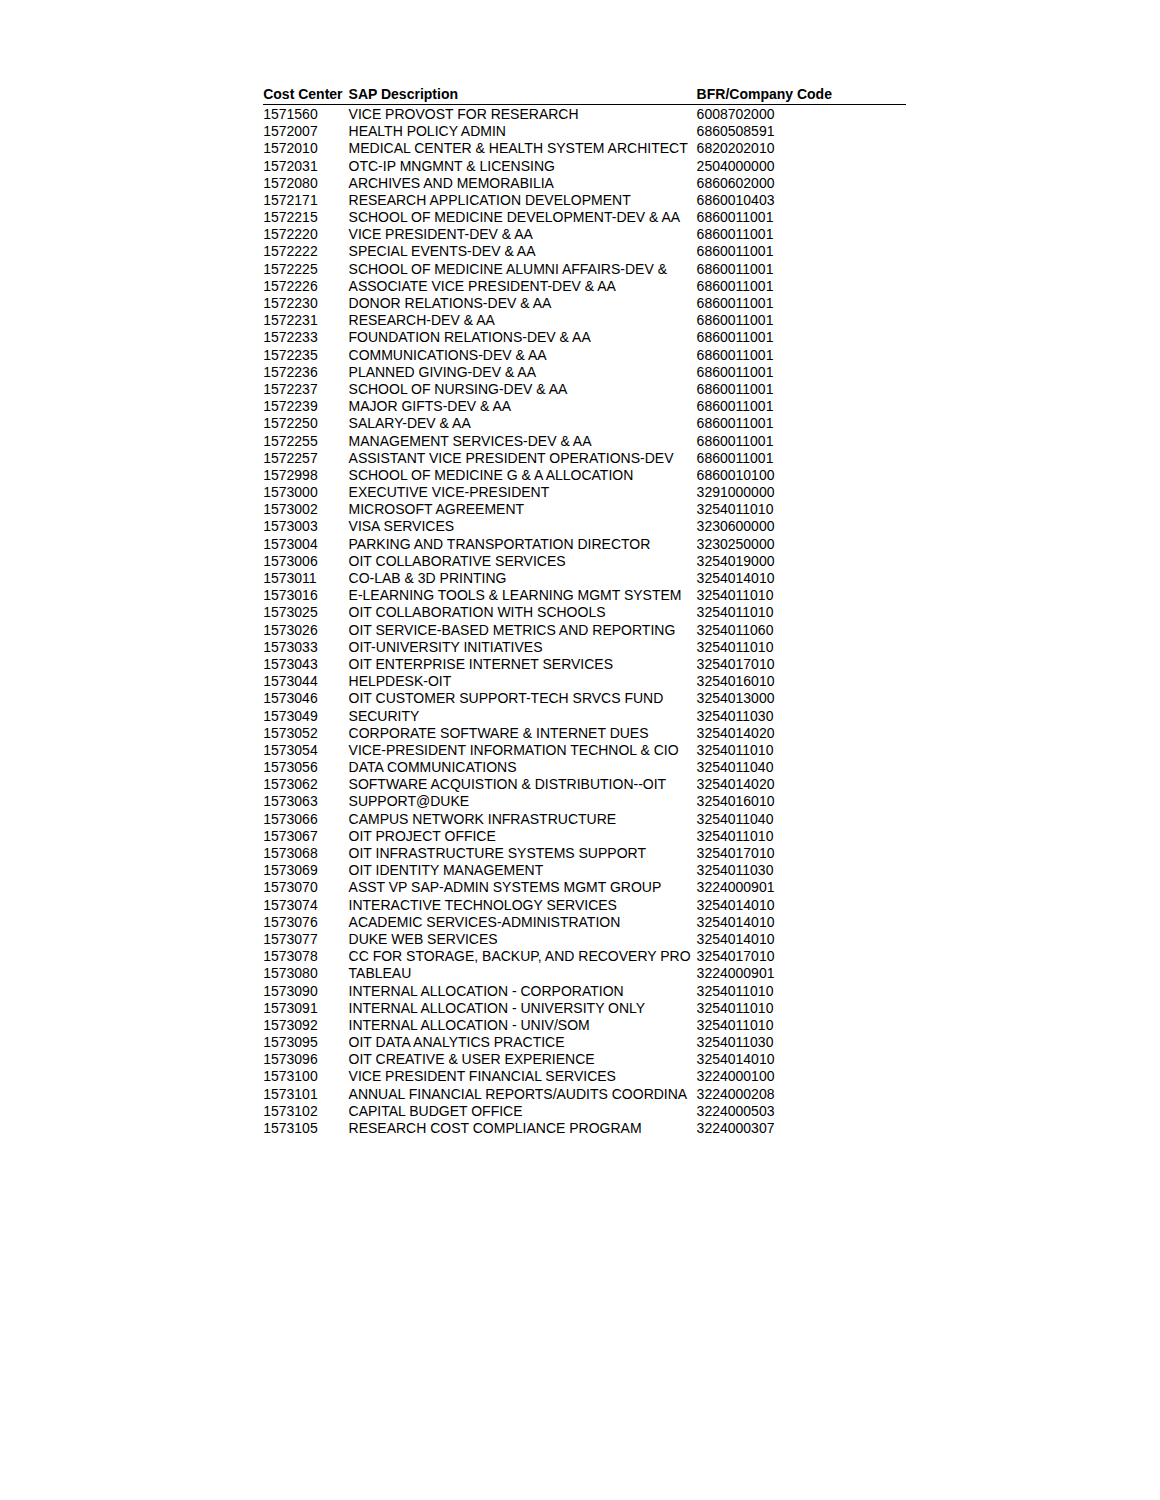| Cost Center | SAP Description | BFR/Company Code |
| --- | --- | --- |
| 1571560 | VICE PROVOST FOR RESERARCH | 6008702000 |
| 1572007 | HEALTH POLICY ADMIN | 6860508591 |
| 1572010 | MEDICAL CENTER & HEALTH SYSTEM ARCHITECT | 6820202010 |
| 1572031 | OTC-IP MNGMNT & LICENSING | 2504000000 |
| 1572080 | ARCHIVES AND MEMORABILIA | 6860602000 |
| 1572171 | RESEARCH APPLICATION DEVELOPMENT | 6860010403 |
| 1572215 | SCHOOL OF MEDICINE DEVELOPMENT-DEV & AA | 6860011001 |
| 1572220 | VICE PRESIDENT-DEV & AA | 6860011001 |
| 1572222 | SPECIAL EVENTS-DEV & AA | 6860011001 |
| 1572225 | SCHOOL OF MEDICINE ALUMNI AFFAIRS-DEV & | 6860011001 |
| 1572226 | ASSOCIATE VICE PRESIDENT-DEV & AA | 6860011001 |
| 1572230 | DONOR RELATIONS-DEV & AA | 6860011001 |
| 1572231 | RESEARCH-DEV & AA | 6860011001 |
| 1572233 | FOUNDATION RELATIONS-DEV & AA | 6860011001 |
| 1572235 | COMMUNICATIONS-DEV & AA | 6860011001 |
| 1572236 | PLANNED GIVING-DEV & AA | 6860011001 |
| 1572237 | SCHOOL OF NURSING-DEV & AA | 6860011001 |
| 1572239 | MAJOR GIFTS-DEV & AA | 6860011001 |
| 1572250 | SALARY-DEV & AA | 6860011001 |
| 1572255 | MANAGEMENT SERVICES-DEV & AA | 6860011001 |
| 1572257 | ASSISTANT VICE PRESIDENT OPERATIONS-DEV | 6860011001 |
| 1572998 | SCHOOL OF MEDICINE G & A ALLOCATION | 6860010100 |
| 1573000 | EXECUTIVE VICE-PRESIDENT | 3291000000 |
| 1573002 | MICROSOFT AGREEMENT | 3254011010 |
| 1573003 | VISA SERVICES | 3230600000 |
| 1573004 | PARKING AND TRANSPORTATION DIRECTOR | 3230250000 |
| 1573006 | OIT COLLABORATIVE SERVICES | 3254019000 |
| 1573011 | CO-LAB & 3D PRINTING | 3254014010 |
| 1573016 | E-LEARNING TOOLS & LEARNING MGMT SYSTEM | 3254011010 |
| 1573025 | OIT COLLABORATION WITH SCHOOLS | 3254011010 |
| 1573026 | OIT SERVICE-BASED METRICS AND REPORTING | 3254011060 |
| 1573033 | OIT-UNIVERSITY INITIATIVES | 3254011010 |
| 1573043 | OIT ENTERPRISE INTERNET SERVICES | 3254017010 |
| 1573044 | HELPDESK-OIT | 3254016010 |
| 1573046 | OIT CUSTOMER SUPPORT-TECH SRVCS FUND | 3254013000 |
| 1573049 | SECURITY | 3254011030 |
| 1573052 | CORPORATE SOFTWARE & INTERNET DUES | 3254014020 |
| 1573054 | VICE-PRESIDENT INFORMATION TECHNOL & CIO | 3254011010 |
| 1573056 | DATA COMMUNICATIONS | 3254011040 |
| 1573062 | SOFTWARE ACQUISTION & DISTRIBUTION--OIT | 3254014020 |
| 1573063 | SUPPORT@DUKE | 3254016010 |
| 1573066 | CAMPUS NETWORK INFRASTRUCTURE | 3254011040 |
| 1573067 | OIT PROJECT OFFICE | 3254011010 |
| 1573068 | OIT INFRASTRUCTURE SYSTEMS SUPPORT | 3254017010 |
| 1573069 | OIT IDENTITY MANAGEMENT | 3254011030 |
| 1573070 | ASST VP SAP-ADMIN SYSTEMS MGMT GROUP | 3224000901 |
| 1573074 | INTERACTIVE TECHNOLOGY SERVICES | 3254014010 |
| 1573076 | ACADEMIC SERVICES-ADMINISTRATION | 3254014010 |
| 1573077 | DUKE WEB SERVICES | 3254014010 |
| 1573078 | CC FOR STORAGE, BACKUP, AND RECOVERY PRO | 3254017010 |
| 1573080 | TABLEAU | 3224000901 |
| 1573090 | INTERNAL ALLOCATION - CORPORATION | 3254011010 |
| 1573091 | INTERNAL ALLOCATION - UNIVERSITY ONLY | 3254011010 |
| 1573092 | INTERNAL ALLOCATION - UNIV/SOM | 3254011010 |
| 1573095 | OIT DATA ANALYTICS PRACTICE | 3254011030 |
| 1573096 | OIT CREATIVE & USER EXPERIENCE | 3254014010 |
| 1573100 | VICE PRESIDENT FINANCIAL SERVICES | 3224000100 |
| 1573101 | ANNUAL FINANCIAL REPORTS/AUDITS COORDINA | 3224000208 |
| 1573102 | CAPITAL BUDGET OFFICE | 3224000503 |
| 1573105 | RESEARCH COST COMPLIANCE PROGRAM | 3224000307 |